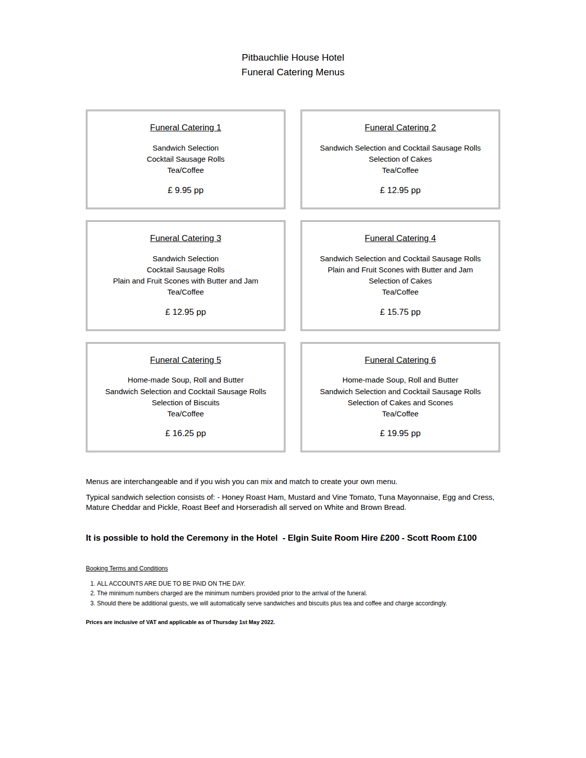Pitbauchlie House Hotel
Funeral Catering Menus
Funeral Catering 1
Sandwich Selection
Cocktail Sausage Rolls
Tea/Coffee
£ 9.95 pp
Funeral Catering 2
Sandwich Selection and Cocktail Sausage Rolls
Selection of Cakes
Tea/Coffee
£ 12.95 pp
Funeral Catering 3
Sandwich Selection
Cocktail Sausage Rolls
Plain and Fruit Scones with Butter and Jam
Tea/Coffee
£ 12.95 pp
Funeral Catering 4
Sandwich Selection and Cocktail Sausage Rolls
Plain and Fruit Scones with Butter and Jam
Selection of Cakes
Tea/Coffee
£ 15.75 pp
Funeral Catering 5
Home-made Soup, Roll and Butter
Sandwich Selection and Cocktail Sausage Rolls
Selection of Biscuits
Tea/Coffee
£ 16.25 pp
Funeral Catering 6
Home-made Soup, Roll and Butter
Sandwich Selection and Cocktail Sausage Rolls
Selection of Cakes and Scones
Tea/Coffee
£ 19.95 pp
Menus are interchangeable and if you wish you can mix and match to create your own menu.
Typical sandwich selection consists of: - Honey Roast Ham, Mustard and Vine Tomato, Tuna Mayonnaise, Egg and Cress, Mature Cheddar and Pickle, Roast Beef and Horseradish all served on White and Brown Bread.
It is possible to hold the Ceremony in the Hotel - Elgin Suite Room Hire £200 - Scott Room £100
Booking Terms and Conditions
ALL ACCOUNTS ARE DUE TO BE PAID ON THE DAY.
The minimum numbers charged are the minimum numbers provided prior to the arrival of the funeral.
Should there be additional guests, we will automatically serve sandwiches and biscuits plus tea and coffee and charge accordingly.
Prices are inclusive of VAT and applicable as of Thursday 1st May 2022.